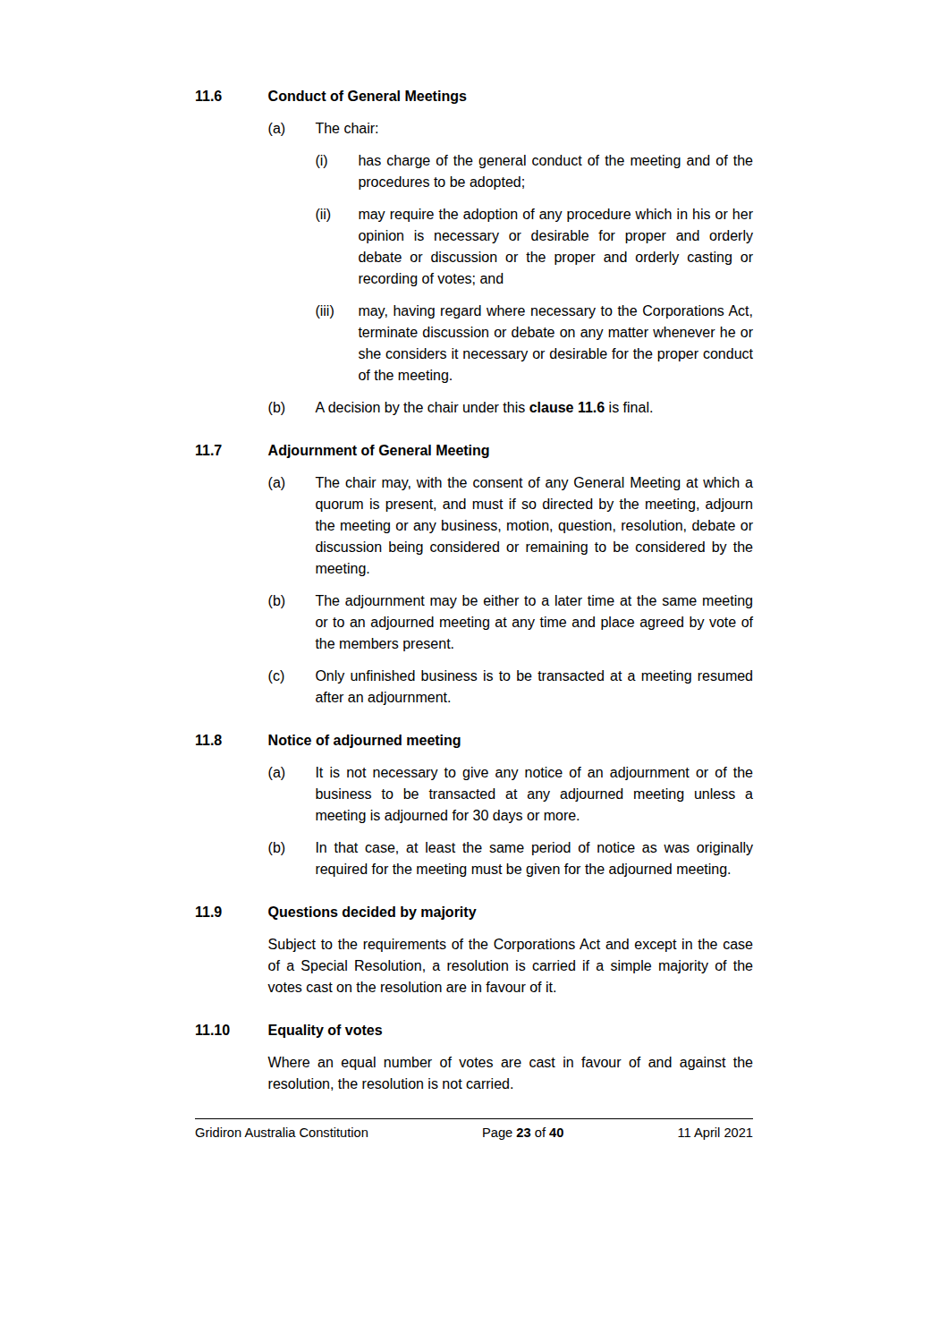11.6 Conduct of General Meetings
(a) The chair:
(i) has charge of the general conduct of the meeting and of the procedures to be adopted;
(ii) may require the adoption of any procedure which in his or her opinion is necessary or desirable for proper and orderly debate or discussion or the proper and orderly casting or recording of votes; and
(iii) may, having regard where necessary to the Corporations Act, terminate discussion or debate on any matter whenever he or she considers it necessary or desirable for the proper conduct of the meeting.
(b) A decision by the chair under this clause 11.6 is final.
11.7 Adjournment of General Meeting
(a) The chair may, with the consent of any General Meeting at which a quorum is present, and must if so directed by the meeting, adjourn the meeting or any business, motion, question, resolution, debate or discussion being considered or remaining to be considered by the meeting.
(b) The adjournment may be either to a later time at the same meeting or to an adjourned meeting at any time and place agreed by vote of the members present.
(c) Only unfinished business is to be transacted at a meeting resumed after an adjournment.
11.8 Notice of adjourned meeting
(a) It is not necessary to give any notice of an adjournment or of the business to be transacted at any adjourned meeting unless a meeting is adjourned for 30 days or more.
(b) In that case, at least the same period of notice as was originally required for the meeting must be given for the adjourned meeting.
11.9 Questions decided by majority
Subject to the requirements of the Corporations Act and except in the case of a Special Resolution, a resolution is carried if a simple majority of the votes cast on the resolution are in favour of it.
11.10 Equality of votes
Where an equal number of votes are cast in favour of and against the resolution, the resolution is not carried.
Gridiron Australia Constitution Page 23 of 40 11 April 2021